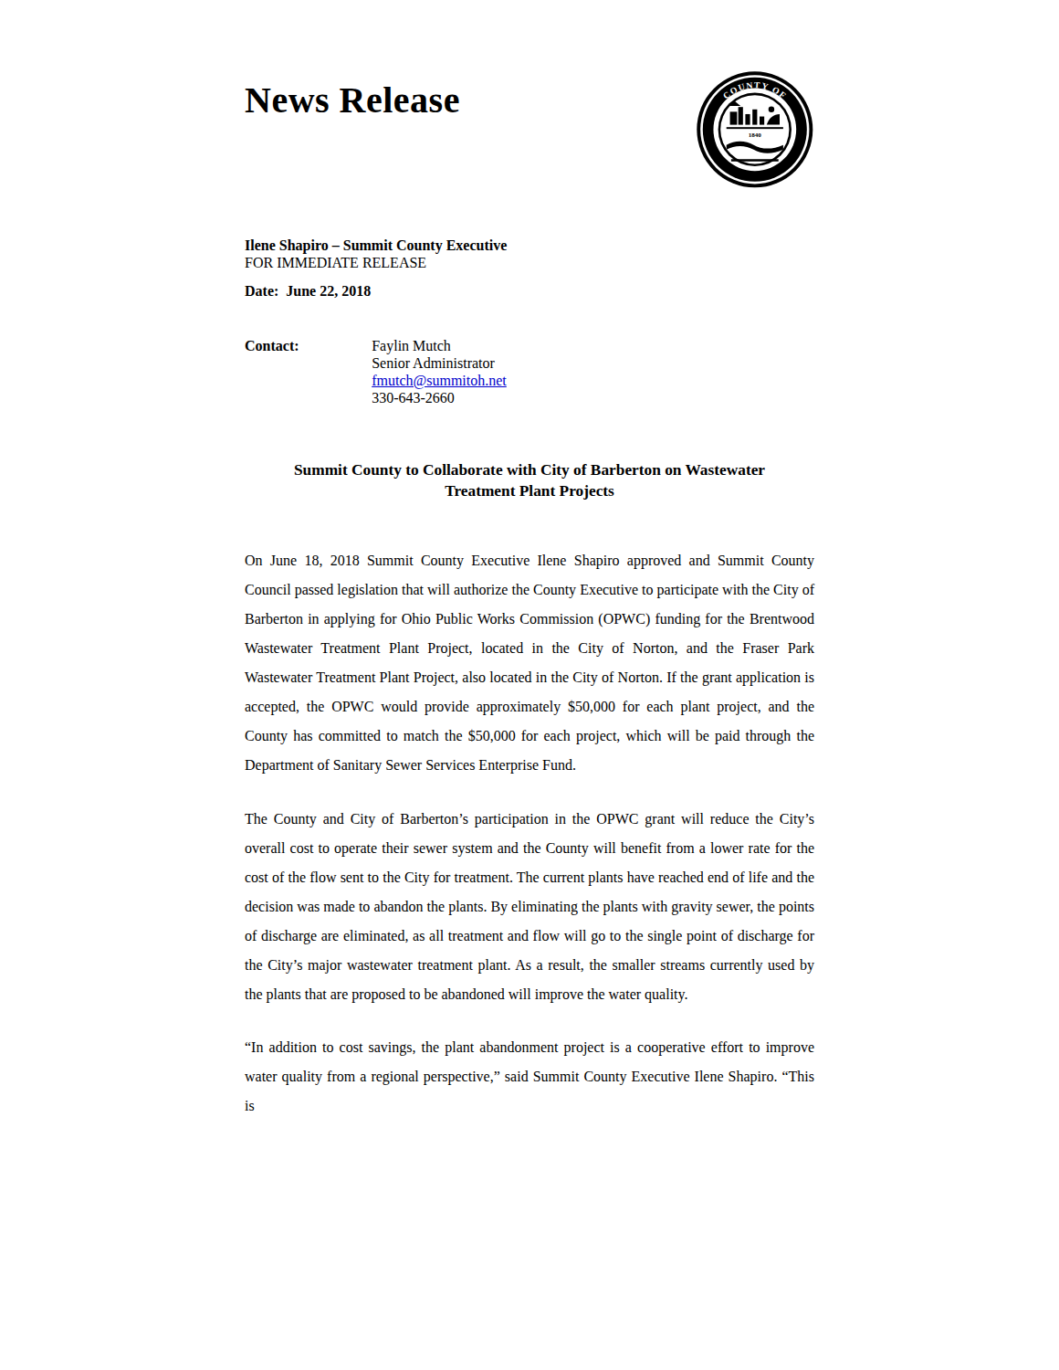News Release
COUNTY OF SUMMIT 1840
Ilene Shapiro – Summit County Executive
FOR IMMEDIATE RELEASE
Date: June 22, 2018
Contact:
Faylin Mutch
Senior Administrator
fmutch@summitoh.net
330-643-2660
Summit County to Collaborate with City of Barberton on Wastewater Treatment Plant Projects
On June 18, 2018 Summit County Executive Ilene Shapiro approved and Summit County Council passed legislation that will authorize the County Executive to participate with the City of Barberton in applying for Ohio Public Works Commission (OPWC) funding for the Brentwood Wastewater Treatment Plant Project, located in the City of Norton, and the Fraser Park Wastewater Treatment Plant Project, also located in the City of Norton. If the grant application is accepted, the OPWC would provide approximately $50,000 for each plant project, and the County has committed to match the $50,000 for each project, which will be paid through the Department of Sanitary Sewer Services Enterprise Fund.
The County and City of Barberton’s participation in the OPWC grant will reduce the City’s overall cost to operate their sewer system and the County will benefit from a lower rate for the cost of the flow sent to the City for treatment. The current plants have reached end of life and the decision was made to abandon the plants. By eliminating the plants with gravity sewer, the points of discharge are eliminated, as all treatment and flow will go to the single point of discharge for the City’s major wastewater treatment plant. As a result, the smaller streams currently used by the plants that are proposed to be abandoned will improve the water quality.
“In addition to cost savings, the plant abandonment project is a cooperative effort to improve water quality from a regional perspective,” said Summit County Executive Ilene Shapiro. “This is